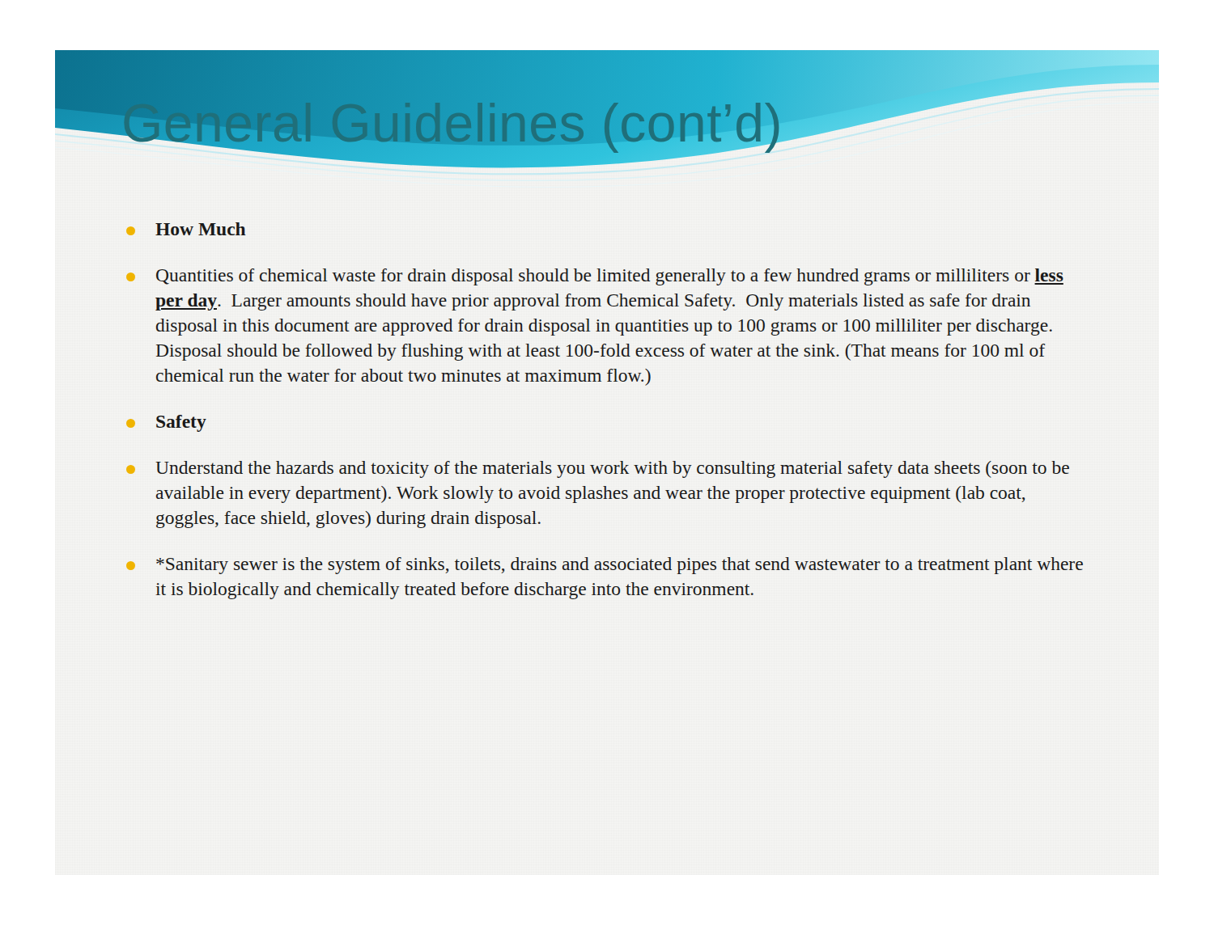General Guidelines (cont’d)
How Much
Quantities of chemical waste for drain disposal should be limited generally to a few hundred grams or milliliters or less per day. Larger amounts should have prior approval from Chemical Safety. Only materials listed as safe for drain disposal in this document are approved for drain disposal in quantities up to 100 grams or 100 milliliter per discharge. Disposal should be followed by flushing with at least 100-fold excess of water at the sink. (That means for 100 ml of chemical run the water for about two minutes at maximum flow.)
Safety
Understand the hazards and toxicity of the materials you work with by consulting material safety data sheets (soon to be available in every department). Work slowly to avoid splashes and wear the proper protective equipment (lab coat, goggles, face shield, gloves) during drain disposal.
*Sanitary sewer is the system of sinks, toilets, drains and associated pipes that send wastewater to a treatment plant where it is biologically and chemically treated before discharge into the environment.